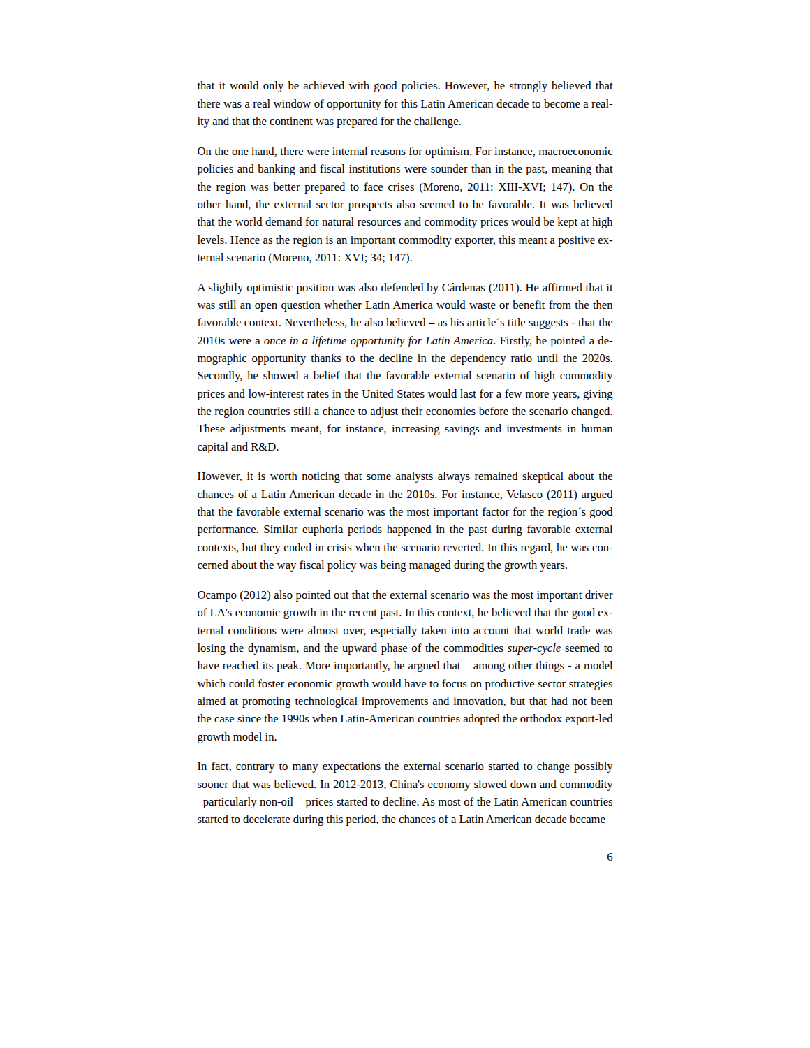that it would only be achieved with good policies. However, he strongly believed that there was a real window of opportunity for this Latin American decade to become a reality and that the continent was prepared for the challenge.
On the one hand, there were internal reasons for optimism. For instance, macroeconomic policies and banking and fiscal institutions were sounder than in the past, meaning that the region was better prepared to face crises (Moreno, 2011: XIII-XVI; 147). On the other hand, the external sector prospects also seemed to be favorable. It was believed that the world demand for natural resources and commodity prices would be kept at high levels. Hence as the region is an important commodity exporter, this meant a positive external scenario (Moreno, 2011: XVI; 34; 147).
A slightly optimistic position was also defended by Cárdenas (2011). He affirmed that it was still an open question whether Latin America would waste or benefit from the then favorable context. Nevertheless, he also believed – as his article´s title suggests - that the 2010s were a once in a lifetime opportunity for Latin America. Firstly, he pointed a demographic opportunity thanks to the decline in the dependency ratio until the 2020s. Secondly, he showed a belief that the favorable external scenario of high commodity prices and low-interest rates in the United States would last for a few more years, giving the region countries still a chance to adjust their economies before the scenario changed. These adjustments meant, for instance, increasing savings and investments in human capital and R&D.
However, it is worth noticing that some analysts always remained skeptical about the chances of a Latin American decade in the 2010s. For instance, Velasco (2011) argued that the favorable external scenario was the most important factor for the region´s good performance. Similar euphoria periods happened in the past during favorable external contexts, but they ended in crisis when the scenario reverted. In this regard, he was concerned about the way fiscal policy was being managed during the growth years.
Ocampo (2012) also pointed out that the external scenario was the most important driver of LA's economic growth in the recent past. In this context, he believed that the good external conditions were almost over, especially taken into account that world trade was losing the dynamism, and the upward phase of the commodities super-cycle seemed to have reached its peak. More importantly, he argued that – among other things - a model which could foster economic growth would have to focus on productive sector strategies aimed at promoting technological improvements and innovation, but that had not been the case since the 1990s when Latin-American countries adopted the orthodox export-led growth model in.
In fact, contrary to many expectations the external scenario started to change possibly sooner that was believed. In 2012-2013, China's economy slowed down and commodity –particularly non-oil – prices started to decline. As most of the Latin American countries started to decelerate during this period, the chances of a Latin American decade became
6